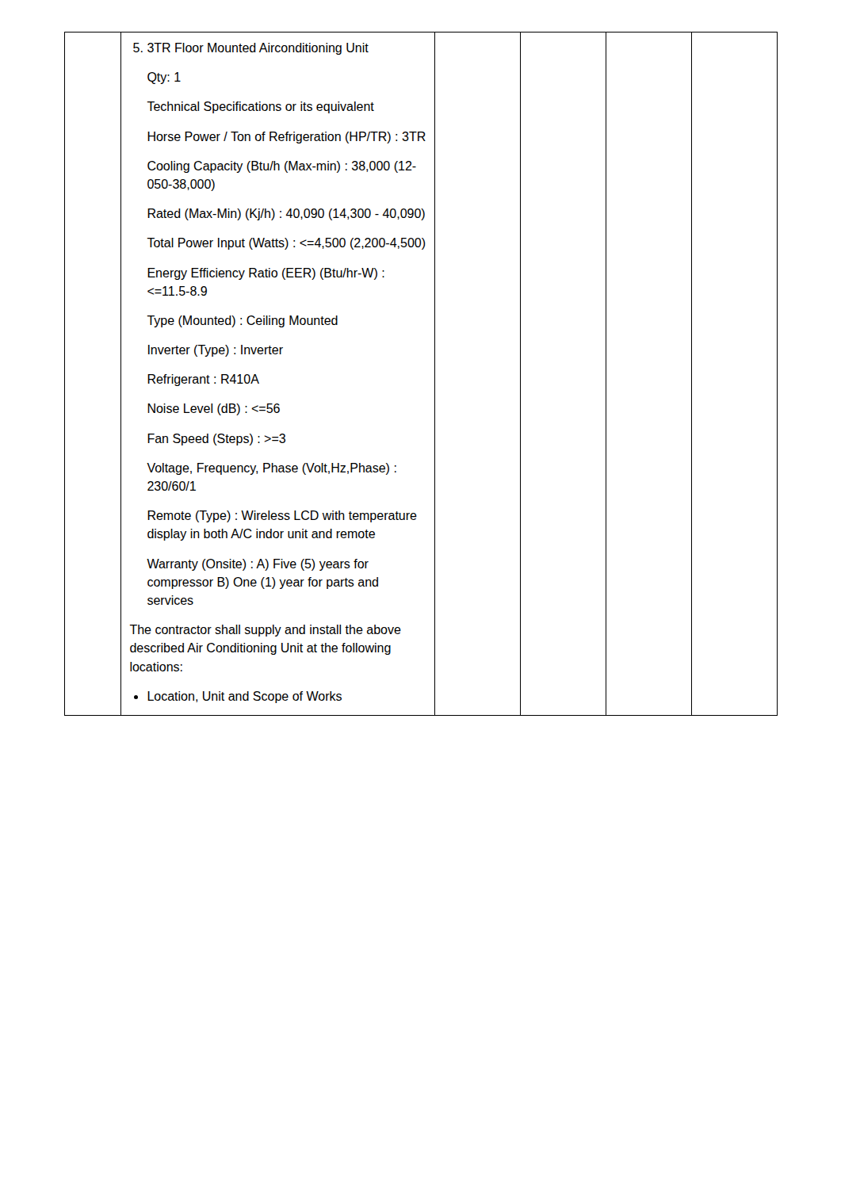| | 3TR Floor Mounted Airconditioning Unit Qty: 1 Technical Specifications or its equivalent Horse Power / Ton of Refrigeration (HP/TR) : 3TR Cooling Capacity (Btu/h (Max-min) : 38,000 (12-050-38,000) Rated (Max-Min) (Kj/h) : 40,090 (14,300 - 40,090) Total Power Input (Watts) : <=4,500 (2,200-4,500) Energy Efficiency Ratio (EER) (Btu/hr-W) : <=11.5-8.9 Type (Mounted) : Ceiling Mounted Inverter (Type) : Inverter Refrigerant : R410A Noise Level (dB) : <=56 Fan Speed (Steps) : >=3 Voltage, Frequency, Phase (Volt,Hz,Phase) : 230/60/1 Remote (Type) : Wireless LCD with temperature display in both A/C indor unit and remote Warranty (Onsite) : A) Five (5) years for compressor B) One (1) year for parts and services The contractor shall supply and install the above described Air Conditioning Unit at the following locations: Location, Unit and Scope of Works | | | | |